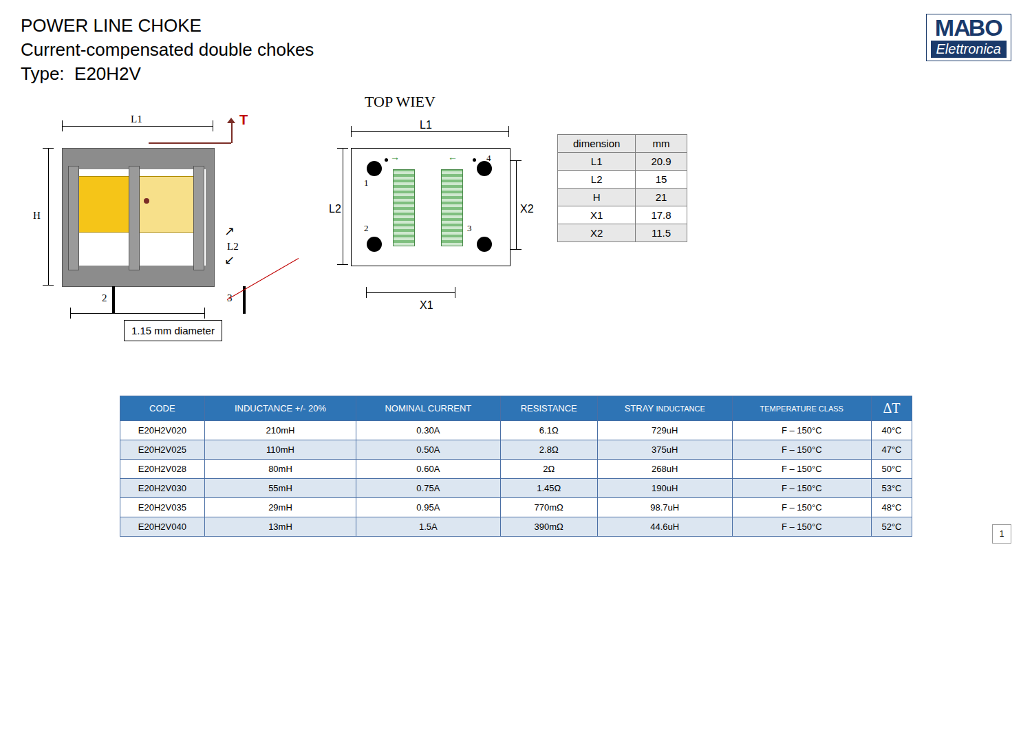POWER LINE CHOKE
Current-compensated double chokes
Type: E20H2V
MABO
Elettronica
L1
H
T
L2
↗
↙
2 3 X1
1.15 mm diameter
TOP WIEV
L1
L2
1 2 3 4
→ ←
X2
X1
| dimension | mm |
| --- | --- |
| L1 | 20.9 |
| L2 | 15 |
| H | 21 |
| X1 | 17.8 |
| X2 | 11.5 |
| CODE | INDUCTANCE +/- 20% | NOMINAL CURRENT | RESISTANCE | STRAY INDUCTANCE | TEMPERATURE CLASS | ΔT |
| --- | --- | --- | --- | --- | --- | --- |
| E20H2V020 | 210mH | 0.30A | 6.1Ω | 729uH | F – 150°C | 40°C |
| E20H2V025 | 110mH | 0.50A | 2.8Ω | 375uH | F – 150°C | 47°C |
| E20H2V028 | 80mH | 0.60A | 2Ω | 268uH | F – 150°C | 50°C |
| E20H2V030 | 55mH | 0.75A | 1.45Ω | 190uH | F – 150°C | 53°C |
| E20H2V035 | 29mH | 0.95A | 770mΩ | 98.7uH | F – 150°C | 48°C |
| E20H2V040 | 13mH | 1.5A | 390mΩ | 44.6uH | F – 150°C | 52°C |
1